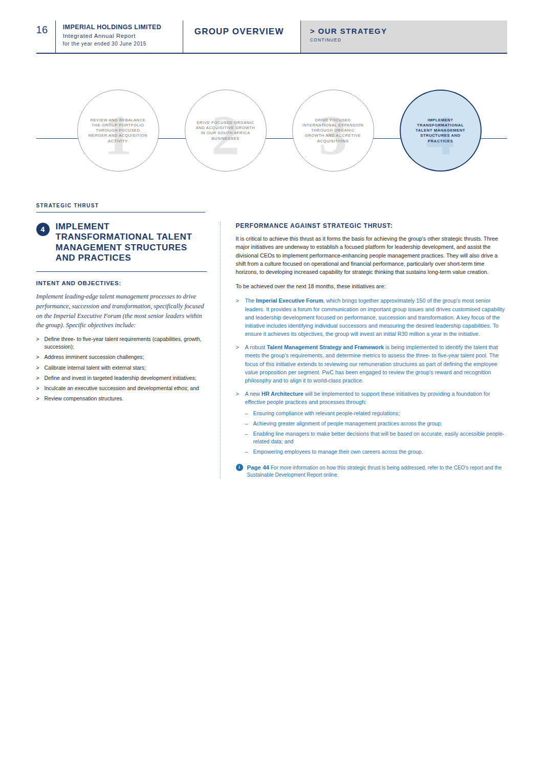16
Imperial Holdings Limited
Integrated Annual Report
for the year ended 30 June 2015
Group Overview
> Our Strategy
Continued
1
Review and rebalance the group portfolio through focused merger and acquisition activity
2
Drive focused organic and acquisitive growth in our South Africa businesses
3
Drive focused international expansion through organic growth and accretive acquisitions
4
Implement transformational talent management structures and practices
Strategic thrust
4
Implement
transformational talent
management structures
and practices
Intent and objectives:
Implement leading-edge talent management processes to drive performance, succession and transformation, specifically focused on the Imperial Executive Forum (the most senior leaders within the group). Specific objectives include:
Define three- to five-year talent requirements (capabilities, growth, succession);
Address imminent succession challenges;
Calibrate internal talent with external stars;
Define and invest in targeted leadership development initiatives;
Inculcate an executive succession and developmental ethos; and
Review compensation structures.
Performance against strategic thrust:
It is critical to achieve this thrust as it forms the basis for achieving the group's other strategic thrusts. Three major initiatives are underway to establish a focused platform for leadership development, and assist the divisional CEOs to implement performance-enhancing people management practices. They will also drive a shift from a culture focused on operational and financial performance, particularly over short-term time horizons, to developing increased capability for strategic thinking that sustains long-term value creation.
To be achieved over the next 18 months, these initiatives are:
The Imperial Executive Forum, which brings together approximately 150 of the group's most senior leaders. It provides a forum for communication on important group issues and drives customised capability and leadership development focused on performance, succession and transformation. A key focus of the initiative includes identifying individual successors and measuring the desired leadership capabilities. To ensure it achieves its objectives, the group will invest an initial R30 million a year in the initiative.
A robust Talent Management Strategy and Framework is being implemented to identify the talent that meets the group's requirements, and determine metrics to assess the three- to five-year talent pool. The focus of this initiative extends to reviewing our remuneration structures as part of defining the employee value proposition per segment. PwC has been engaged to review the group's reward and recognition philosophy and to align it to world-class practice.
A new HR Architecture will be implemented to support these initiatives by providing a foundation for effective people practices and processes through:
Ensuring compliance with relevant people-related regulations;
Achieving greater alignment of people management practices across the group;
Enabling line managers to make better decisions that will be based on accurate, easily accessible people-related data; and
Empowering employees to manage their own careers across the group.
i
Page 44 For more information on how this strategic thrust is being addressed, refer to the CEO's report and the Sustainable Development Report online.